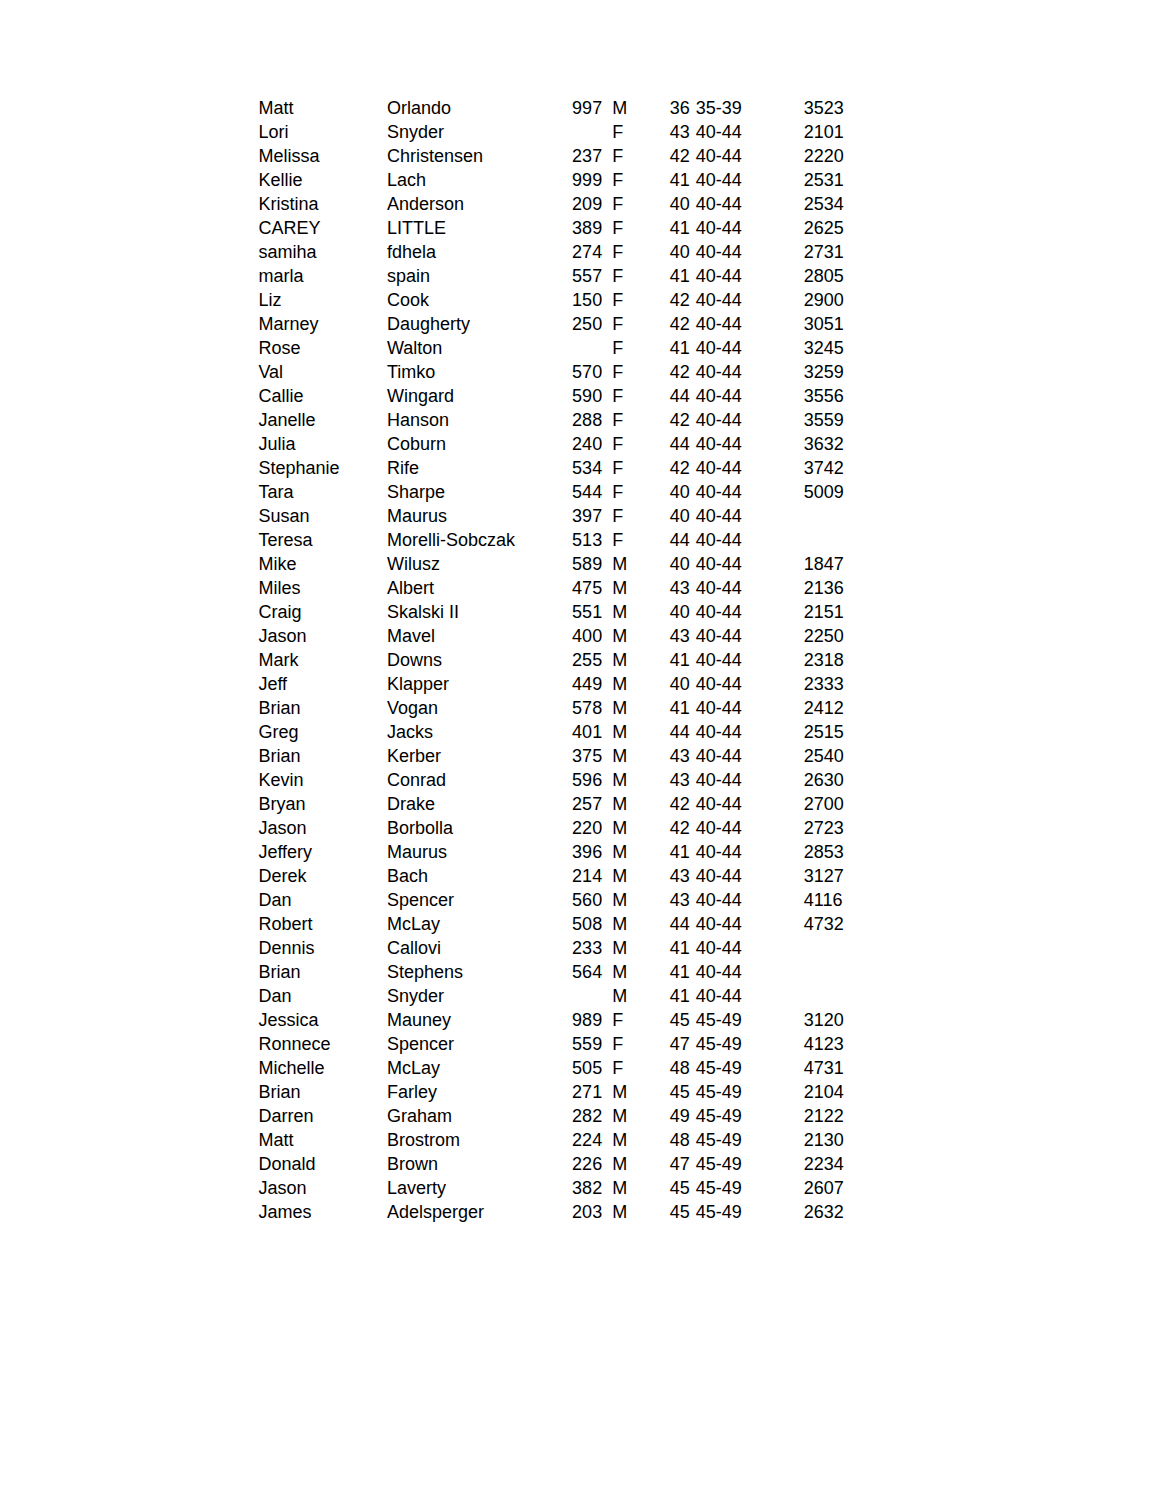| Matt | Orlando | 997 | M | 36 | 35-39 | 3523 |
| Lori | Snyder | | F | 43 | 40-44 | 2101 |
| Melissa | Christensen | 237 | F | 42 | 40-44 | 2220 |
| Kellie | Lach | 999 | F | 41 | 40-44 | 2531 |
| Kristina | Anderson | 209 | F | 40 | 40-44 | 2534 |
| CAREY | LITTLE | 389 | F | 41 | 40-44 | 2625 |
| samiha | fdhela | 274 | F | 40 | 40-44 | 2731 |
| marla | spain | 557 | F | 41 | 40-44 | 2805 |
| Liz | Cook | 150 | F | 42 | 40-44 | 2900 |
| Marney | Daugherty | 250 | F | 42 | 40-44 | 3051 |
| Rose | Walton | | F | 41 | 40-44 | 3245 |
| Val | Timko | 570 | F | 42 | 40-44 | 3259 |
| Callie | Wingard | 590 | F | 44 | 40-44 | 3556 |
| Janelle | Hanson | 288 | F | 42 | 40-44 | 3559 |
| Julia | Coburn | 240 | F | 44 | 40-44 | 3632 |
| Stephanie | Rife | 534 | F | 42 | 40-44 | 3742 |
| Tara | Sharpe | 544 | F | 40 | 40-44 | 5009 |
| Susan | Maurus | 397 | F | 40 | 40-44 | |
| Teresa | Morelli-Sobczak | 513 | F | 44 | 40-44 | |
| Mike | Wilusz | 589 | M | 40 | 40-44 | 1847 |
| Miles | Albert | 475 | M | 43 | 40-44 | 2136 |
| Craig | Skalski II | 551 | M | 40 | 40-44 | 2151 |
| Jason | Mavel | 400 | M | 43 | 40-44 | 2250 |
| Mark | Downs | 255 | M | 41 | 40-44 | 2318 |
| Jeff | Klapper | 449 | M | 40 | 40-44 | 2333 |
| Brian | Vogan | 578 | M | 41 | 40-44 | 2412 |
| Greg | Jacks | 401 | M | 44 | 40-44 | 2515 |
| Brian | Kerber | 375 | M | 43 | 40-44 | 2540 |
| Kevin | Conrad | 596 | M | 43 | 40-44 | 2630 |
| Bryan | Drake | 257 | M | 42 | 40-44 | 2700 |
| Jason | Borbolla | 220 | M | 42 | 40-44 | 2723 |
| Jeffery | Maurus | 396 | M | 41 | 40-44 | 2853 |
| Derek | Bach | 214 | M | 43 | 40-44 | 3127 |
| Dan | Spencer | 560 | M | 43 | 40-44 | 4116 |
| Robert | McLay | 508 | M | 44 | 40-44 | 4732 |
| Dennis | Callovi | 233 | M | 41 | 40-44 | |
| Brian | Stephens | 564 | M | 41 | 40-44 | |
| Dan | Snyder | | M | 41 | 40-44 | |
| Jessica | Mauney | 989 | F | 45 | 45-49 | 3120 |
| Ronnece | Spencer | 559 | F | 47 | 45-49 | 4123 |
| Michelle | McLay | 505 | F | 48 | 45-49 | 4731 |
| Brian | Farley | 271 | M | 45 | 45-49 | 2104 |
| Darren | Graham | 282 | M | 49 | 45-49 | 2122 |
| Matt | Brostrom | 224 | M | 48 | 45-49 | 2130 |
| Donald | Brown | 226 | M | 47 | 45-49 | 2234 |
| Jason | Laverty | 382 | M | 45 | 45-49 | 2607 |
| James | Adelsperger | 203 | M | 45 | 45-49 | 2632 |